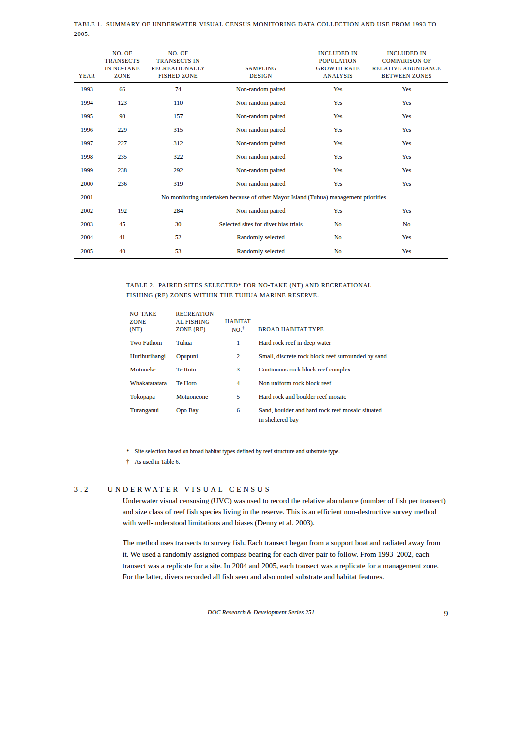Table 1. Summary of underwater visual census monitoring data collection and use from 1993 to 2005.
| Year | No. of transects in no-take zone | No. of transects in recreationally fished zone | Sampling design | Included in population growth rate analysis | Included in comparison of relative abundance between zones |
| --- | --- | --- | --- | --- | --- |
| 1993 | 66 | 74 | Non-random paired | Yes | Yes |
| 1994 | 123 | 110 | Non-random paired | Yes | Yes |
| 1995 | 98 | 157 | Non-random paired | Yes | Yes |
| 1996 | 229 | 315 | Non-random paired | Yes | Yes |
| 1997 | 227 | 312 | Non-random paired | Yes | Yes |
| 1998 | 235 | 322 | Non-random paired | Yes | Yes |
| 1999 | 238 | 292 | Non-random paired | Yes | Yes |
| 2000 | 236 | 319 | Non-random paired | Yes | Yes |
| 2001 | No monitoring undertaken because of other Mayor Island (Tuhua) management priorities |
| 2002 | 192 | 284 | Non-random paired | Yes | Yes |
| 2003 | 45 | 30 | Selected sites for diver bias trials | No | No |
| 2004 | 41 | 52 | Randomly selected | No | Yes |
| 2005 | 40 | 53 | Randomly selected | No | Yes |
Table 2. Paired sites selected* for no-take (NT) and recreational fishing (RF) zones within the Tuhua Marine Reserve.
| No-take zone (NT) | Recreation- al fishing zone (RF) | Habitat no. † | Broad habitat type |
| --- | --- | --- | --- |
| Two Fathom | Tuhua | 1 | Hard rock reef in deep water |
| Hurihurihangi | Opupuni | 2 | Small, discrete rock block reef surrounded by sand |
| Motuneke | Te Roto | 3 | Continuous rock block reef complex |
| Whakataratara | Te Horo | 4 | Non uniform rock block reef |
| Tokopapa | Motuoneone | 5 | Hard rock and boulder reef mosaic |
| Turanganui | Opo Bay | 6 | Sand, boulder and hard rock reef mosaic situated in sheltered bay |
*Site selection based on broad habitat types defined by reef structure and substrate type.
†As used in Table 6.
3.2
UNDERWATER VISUAL CENSUS
Underwater visual censusing (UVC) was used to record the relative abundance (number of fish per transect) and size class of reef fish species living in the reserve. This is an efficient non-destructive survey method with well-understood limitations and biases (Denny et al. 2003).
The method uses transects to survey fish. Each transect began from a support boat and radiated away from it. We used a randomly assigned compass bearing for each diver pair to follow. From 1993–2002, each transect was a replicate for a site. In 2004 and 2005, each transect was a replicate for a management zone. For the latter, divers recorded all fish seen and also noted substrate and habitat features.
DOC Research & Development Series 251 9